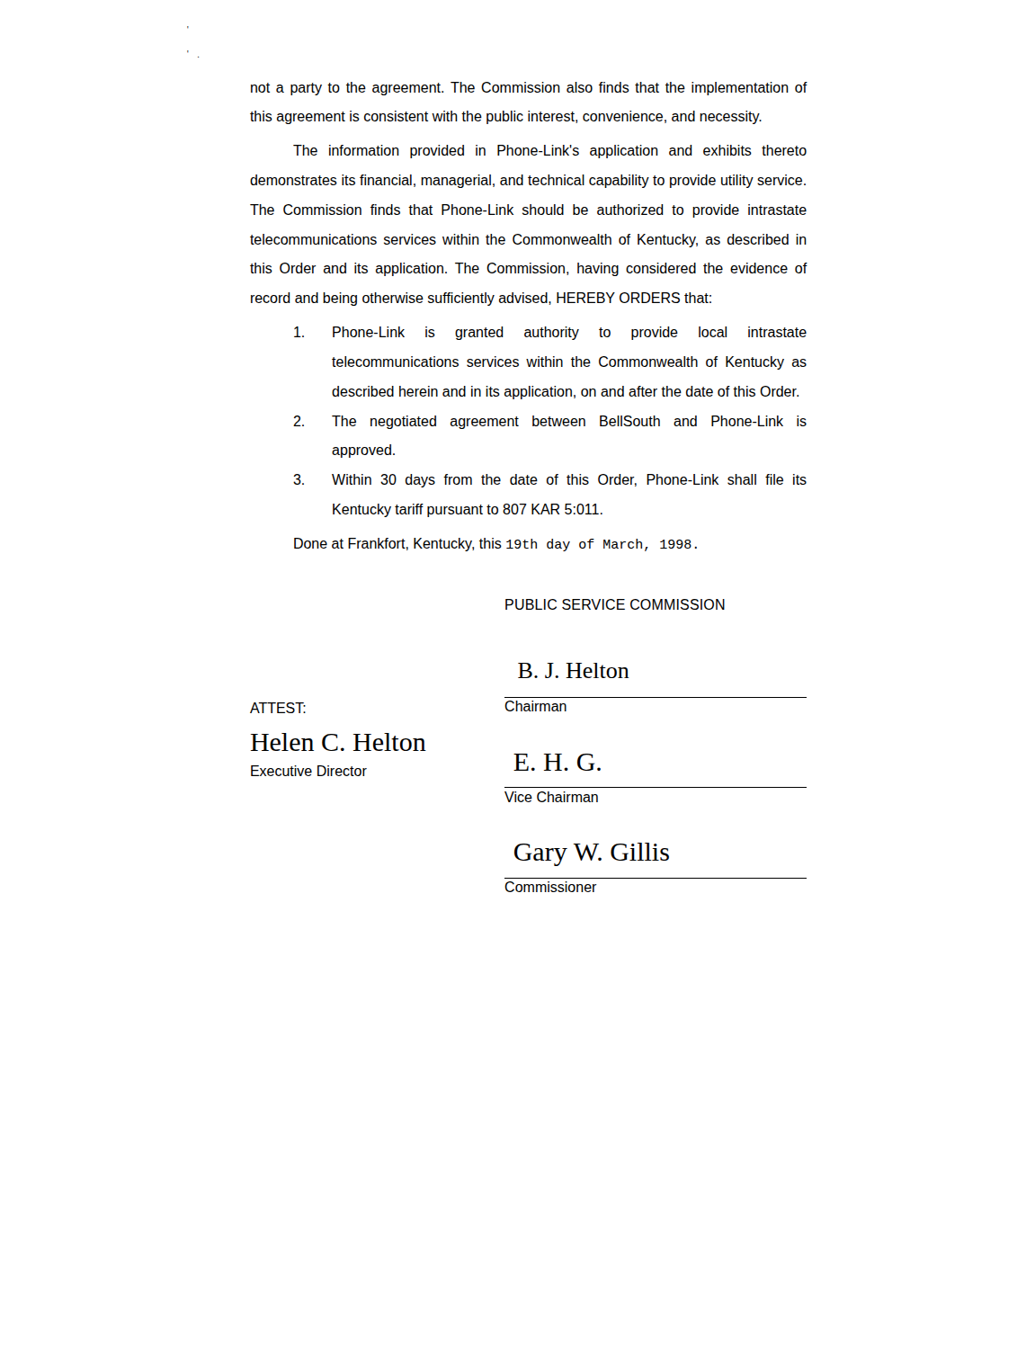'
' .
not a party to the agreement. The Commission also finds that the implementation of this agreement is consistent with the public interest, convenience, and necessity.
The information provided in Phone-Link's application and exhibits thereto demonstrates its financial, managerial, and technical capability to provide utility service. The Commission finds that Phone-Link should be authorized to provide intrastate telecommunications services within the Commonwealth of Kentucky, as described in this Order and its application. The Commission, having considered the evidence of record and being otherwise sufficiently advised, HEREBY ORDERS that:
1.
Phone-Link is granted authority to provide local intrastate telecommunications services within the Commonwealth of Kentucky as described herein and in its application, on and after the date of this Order.
2.
The negotiated agreement between BellSouth and Phone-Link is approved.
3.
Within 30 days from the date of this Order, Phone-Link shall file its Kentucky tariff pursuant to 807 KAR 5:011.
Done at Frankfort, Kentucky, this 19th day of March, 1998.
PUBLIC SERVICE COMMISSION
B. J. Helton
Chairman
E. H. G.
Vice Chairman
Gary W. Gillis
Commissioner
ATTEST:
Helen C. Helton
Executive Director